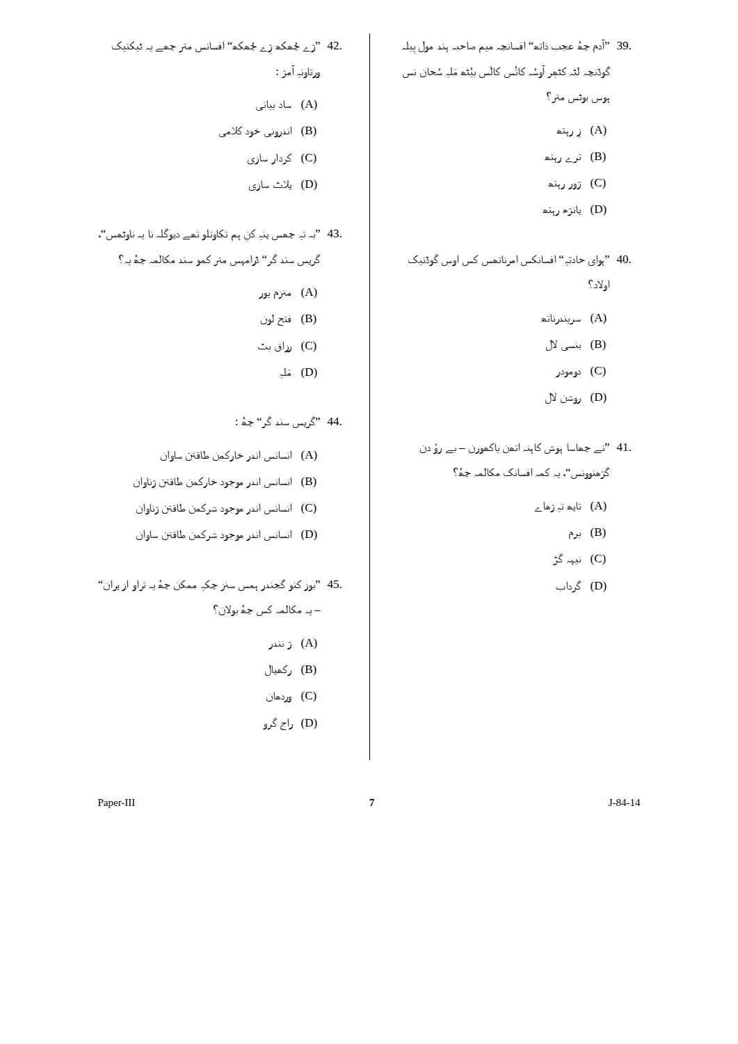39.
”آدم چھُ عجب ذاتھ“ افسانچہ میم صاحبہ ہند مول یِیلہ گوڈنچہ لٹہ کٹھِر آوسُہ کاتُس کالَس بیُٹھ مَلہِ سُحان نس ہوس بوٹس متر؟
(A) زِ رہتھ
(B) ترے رہتھ
(C) ژور رہتھ
(D) پانژھ رہتھ
40.
”ہوای حادثہِ“ افسانکس امرناتھس کس اوس گوڈنیک اولاد؟
(A) سریندرناتھ
(B) بنسی لال
(C) دومودر
(D) روشن لال
41.
”نے چھاسا ہوش کاہنہ اتھن یاکھورن – بے رؤ دن گژھنوونس“، یہ کمہ افسانک مکالمہ چھُ؟
(A) تاپھ تہِ ژھاے
(B) برم
(C) نیہہ گڑ
(D) گرداب
42.
”ژے چُھکھ ژِے چُھکھ“ افسانس متر چھے یہ ٹیکنیک ورتاونہِ آمژ :
(A) ساد بیانی
(B) اندرونی خود کلامی
(C) کردار سازی
(D) پلاٹ سازی
43.
”بہ تہِ چھس پنہِ کنِ ہم تکاوتلو تھے دپوگلہ نا یہ ناوٹھس“، گرپس سند گر“ ڈرامہس متر کمو سند مکالمہ چھُ یہ؟
(A) منزم یور
(B) فتح لون
(C) رزاق بٹ
(D) مَلہِ
44.
”گرپس سند گر“ چھُ :
(A) انسانس اندر خارکمن طاقتن ساوان
(B) انسانس اندر موجود خارکمن طاقتن ژناوان
(C) انسانس اندر موجود شرکمن طاقتن ژناوان
(D) انسانس اندر موجود شرکمن طاقتن ساوان
45.
”بوز کنو گجندر ہمس سنز چکہِ ممکن چھُ یہ تراو از پران“ – یہ مکالمہ کس چھُ بولان؟
(A) ژ نندر
(B) رکھپال
(C) وردھان
(D) راج گرو
Paper-III
7
J-84-14